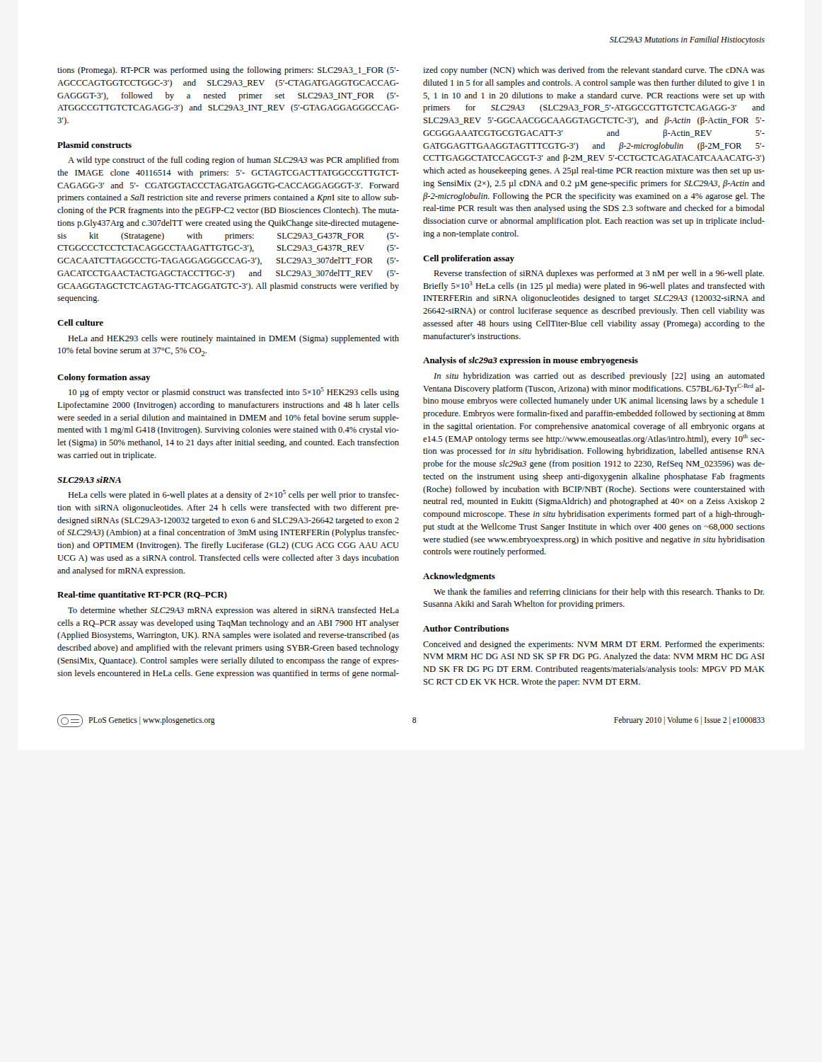SLC29A3 Mutations in Familial Histiocytosis
tions (Promega). RT-PCR was performed using the following primers: SLC29A3_1_FOR (5′- AGCCCAGTGGTCCTGGC-3′) and SLC29A3_REV (5′-CTAGATGAGGTGCACCAG-GAGGGT-3′), followed by a nested primer set SLC29A3_INT_FOR (5′-ATGGCCGTTGTCTCAGAGG-3′) and SLC29A3_INT_REV (5′-GTAGAGGAGGGCCAG-3′).
Plasmid constructs
A wild type construct of the full coding region of human SLC29A3 was PCR amplified from the IMAGE clone 40116514 with primers: 5′- GCTAGTCGACTTATGGCCGTTGTCT-CAGAGG-3′ and 5′- CGATGGTACCCTAGATGAGGTG-CACCAGGAGGGT-3′. Forward primers contained a Sal I restriction site and reverse primers contained a Kpn I site to allow subcloning of the PCR fragments into the pEGFP-C2 vector (BD Biosciences Clontech). The mutations p.Gly437Arg and c.307delTT were created using the QuikChange site-directed mutagenesis kit (Stratagene) with primers: SLC29A3_G437R_FOR (5′-CTGGCCCTCCTCTACAGGCCTAAGATTGTGC-3′), SLC29A3_G437R_REV (5′-GCACAATCTTAGGCCTG-TAGAGGAGGGCCAG-3′), SLC29A3_307delTT_FOR (5′-GACATCCTGAACTACTGAGCTACCTTGC-3′) and SLC29A3_307delTT_REV (5′-GCAAGGTAGCTCTCAGTAG-TTCAGGATGTC-3′). All plasmid constructs were verified by sequencing.
Cell culture
HeLa and HEK293 cells were routinely maintained in DMEM (Sigma) supplemented with 10% fetal bovine serum at 37°C, 5% CO2.
Colony formation assay
10 µg of empty vector or plasmid construct was transfected into 5×105 HEK293 cells using Lipofectamine 2000 (Invitrogen) according to manufacturers instructions and 48 h later cells were seeded in a serial dilution and maintained in DMEM and 10% fetal bovine serum supplemented with 1 mg/ml G418 (Invitrogen). Surviving colonies were stained with 0.4% crystal violet (Sigma) in 50% methanol, 14 to 21 days after initial seeding, and counted. Each transfection was carried out in triplicate.
SLC29A3 siRNA
HeLa cells were plated in 6-well plates at a density of 2×105 cells per well prior to transfection with siRNA oligonucleotides. After 24 h cells were transfected with two different predesigned siRNAs (SLC29A3-120032 targeted to exon 6 and SLC29A3-26642 targeted to exon 2 of SLC29A3) (Ambion) at a final concentration of 3mM using INTERFERin (Polyplus transfection) and OPTIMEM (Invitrogen). The firefly Luciferase (GL2) (CUG ACG CGG AAU ACU UCG A) was used as a siRNA control. Transfected cells were collected after 3 days incubation and analysed for mRNA expression.
Real-time quantitative RT-PCR (RQ–PCR)
To determine whether SLC29A3 mRNA expression was altered in siRNA transfected HeLa cells a RQ–PCR assay was developed using TaqMan technology and an ABI 7900 HT analyser (Applied Biosystems, Warrington, UK). RNA samples were isolated and reverse-transcribed (as described above) and amplified with the relevant primers using SYBR-Green based technology (SensiMix, Quantace). Control samples were serially diluted to encompass the range of expression levels encountered in HeLa cells. Gene expression was quantified in terms of gene normalized copy number (NCN) which was derived from the relevant standard curve. The cDNA was diluted 1 in 5 for all samples and controls. A control sample was then further diluted to give 1 in 5, 1 in 10 and 1 in 20 dilutions to make a standard curve. PCR reactions were set up with primers for SLC29A3 (SLC29A3_FOR_5′-ATGGCCGTTGTCTCAGAGG-3′ and SLC29A3_REV 5′-GGCAACGGCAAGGTAGCTCTC-3′), and β-Actin (β-Actin_FOR 5′-GCGGGAAATCGTGCGTGACATT-3′ and β-Actin_REV 5′-GATGGAGTTGAAGGTAGTTTCGTG-3′) and β-2-microglobulin (β-2M_FOR 5′-CCTTGAGGCTATCCAGCGT-3′ and β-2M_REV 5′-CCTGCTCAGATACATCAAACATG-3′) which acted as housekeeping genes. A 25µl real-time PCR reaction mixture was then set up using SensiMix (2×), 2.5 µl cDNA and 0.2 µM gene-specific primers for SLC29A3, β-Actin and β-2-microglobulin. Following the PCR the specificity was examined on a 4% agarose gel. The real-time PCR result was then analysed using the SDS 2.3 software and checked for a bimodal dissociation curve or abnormal amplification plot. Each reaction was set up in triplicate including a non-template control.
Cell proliferation assay
Reverse transfection of siRNA duplexes was performed at 3 nM per well in a 96-well plate. Briefly 5×103 HeLa cells (in 125 µl media) were plated in 96-well plates and transfected with INTERFERin and siRNA oligonucleotides designed to target SLC29A3 (120032-siRNA and 26642-siRNA) or control luciferase sequence as described previously. Then cell viability was assessed after 48 hours using CellTiter-Blue cell viability assay (Promega) according to the manufacturer's instructions.
Analysis of slc29a3 expression in mouse embryogenesis
In situ hybridization was carried out as described previously [22] using an automated Ventana Discovery platform (Tuscon, Arizona) with minor modifications. C57BL/6J-TyrC-Brd albino mouse embryos were collected humanely under UK animal licensing laws by a schedule 1 procedure. Embryos were formalin-fixed and paraffin-embedded followed by sectioning at 8mm in the sagittal orientation. For comprehensive anatomical coverage of all embryonic organs at e14.5 (EMAP ontology terms see http://www.emouseatlas.org/Atlas/intro.html), every 10th section was processed for in situ hybridisation. Following hybridization, labelled antisense RNA probe for the mouse slc29a3 gene (from position 1912 to 2230, RefSeq NM_023596) was detected on the instrument using sheep anti-digoxygenin alkaline phosphatase Fab fragments (Roche) followed by incubation with BCIP/NBT (Roche). Sections were counterstained with neutral red, mounted in Eukitt (SigmaAldrich) and photographed at 40× on a Zeiss Axiskop 2 compound microscope. These in situ hybridisation experiments formed part of a high-throughput studt at the Wellcome Trust Sanger Institute in which over 400 genes on ~68,000 sections were studied (see www.embryoexpress.org) in which positive and negative in situ hybridisation controls were routinely performed.
Acknowledgments
We thank the families and referring clinicians for their help with this research. Thanks to Dr. Susanna Akiki and Sarah Whelton for providing primers.
Author Contributions
Conceived and designed the experiments: NVM MRM DT ERM. Performed the experiments: NVM MRM HC DG ASI ND SK SP FR DG PG. Analyzed the data: NVM MRM HC DG ASI ND SK FR DG PG DT ERM. Contributed reagents/materials/analysis tools: MPGV PD MAK SC RCT CD EK VK HCR. Wrote the paper: NVM DT ERM.
PLoS Genetics | www.plosgenetics.org
8
February 2010 | Volume 6 | Issue 2 | e1000833